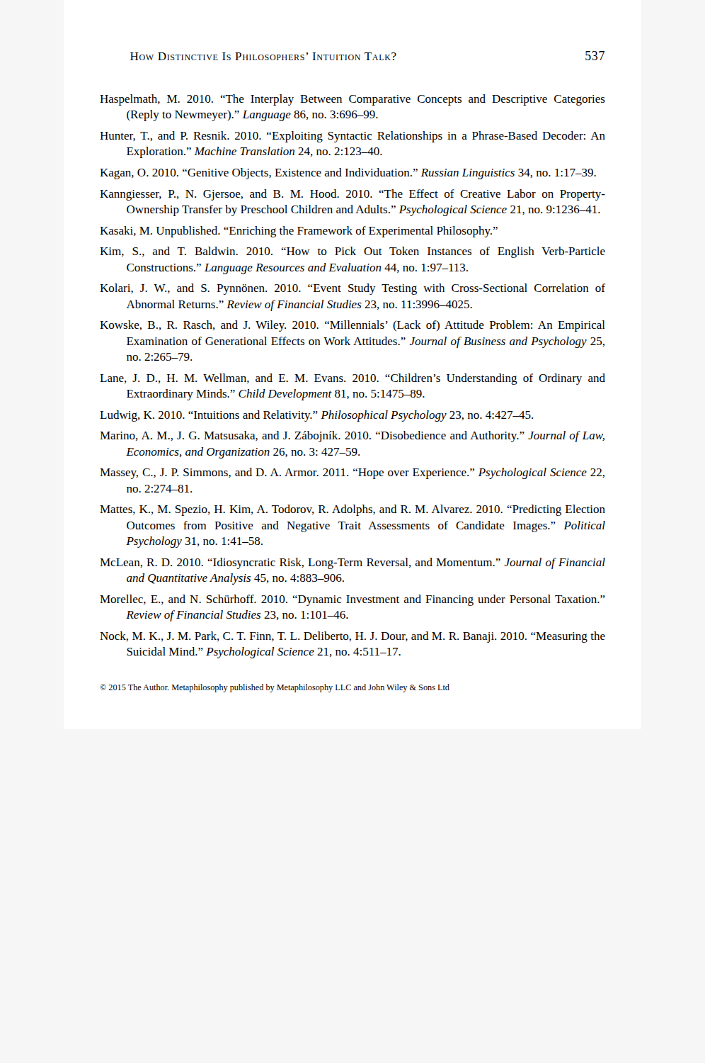How Distinctive Is Philosophers’ Intuition Talk? 537
Haspelmath, M. 2010. “The Interplay Between Comparative Concepts and Descriptive Categories (Reply to Newmeyer).” Language 86, no. 3:696–99.
Hunter, T., and P. Resnik. 2010. “Exploiting Syntactic Relationships in a Phrase-Based Decoder: An Exploration.” Machine Translation 24, no. 2:123–40.
Kagan, O. 2010. “Genitive Objects, Existence and Individuation.” Russian Linguistics 34, no. 1:17–39.
Kanngiesser, P., N. Gjersoe, and B. M. Hood. 2010. “The Effect of Creative Labor on Property-Ownership Transfer by Preschool Children and Adults.” Psychological Science 21, no. 9:1236–41.
Kasaki, M. Unpublished. “Enriching the Framework of Experimental Philosophy.”
Kim, S., and T. Baldwin. 2010. “How to Pick Out Token Instances of English Verb-Particle Constructions.” Language Resources and Evaluation 44, no. 1:97–113.
Kolari, J. W., and S. Pynnönen. 2010. “Event Study Testing with Cross-Sectional Correlation of Abnormal Returns.” Review of Financial Studies 23, no. 11:3996–4025.
Kowske, B., R. Rasch, and J. Wiley. 2010. “Millennials’ (Lack of) Attitude Problem: An Empirical Examination of Generational Effects on Work Attitudes.” Journal of Business and Psychology 25, no. 2:265–79.
Lane, J. D., H. M. Wellman, and E. M. Evans. 2010. “Children’s Understanding of Ordinary and Extraordinary Minds.” Child Development 81, no. 5:1475–89.
Ludwig, K. 2010. “Intuitions and Relativity.” Philosophical Psychology 23, no. 4:427–45.
Marino, A. M., J. G. Matsusaka, and J. Zábojník. 2010. “Disobedience and Authority.” Journal of Law, Economics, and Organization 26, no. 3: 427–59.
Massey, C., J. P. Simmons, and D. A. Armor. 2011. “Hope over Experience.” Psychological Science 22, no. 2:274–81.
Mattes, K., M. Spezio, H. Kim, A. Todorov, R. Adolphs, and R. M. Alvarez. 2010. “Predicting Election Outcomes from Positive and Negative Trait Assessments of Candidate Images.” Political Psychology 31, no. 1:41–58.
McLean, R. D. 2010. “Idiosyncratic Risk, Long-Term Reversal, and Momentum.” Journal of Financial and Quantitative Analysis 45, no. 4:883–906.
Morellec, E., and N. Schürhoff. 2010. “Dynamic Investment and Financing under Personal Taxation.” Review of Financial Studies 23, no. 1:101–46.
Nock, M. K., J. M. Park, C. T. Finn, T. L. Deliberto, H. J. Dour, and M. R. Banaji. 2010. “Measuring the Suicidal Mind.” Psychological Science 21, no. 4:511–17.
© 2015 The Author. Metaphilosophy published by Metaphilosophy LLC and John Wiley & Sons Ltd